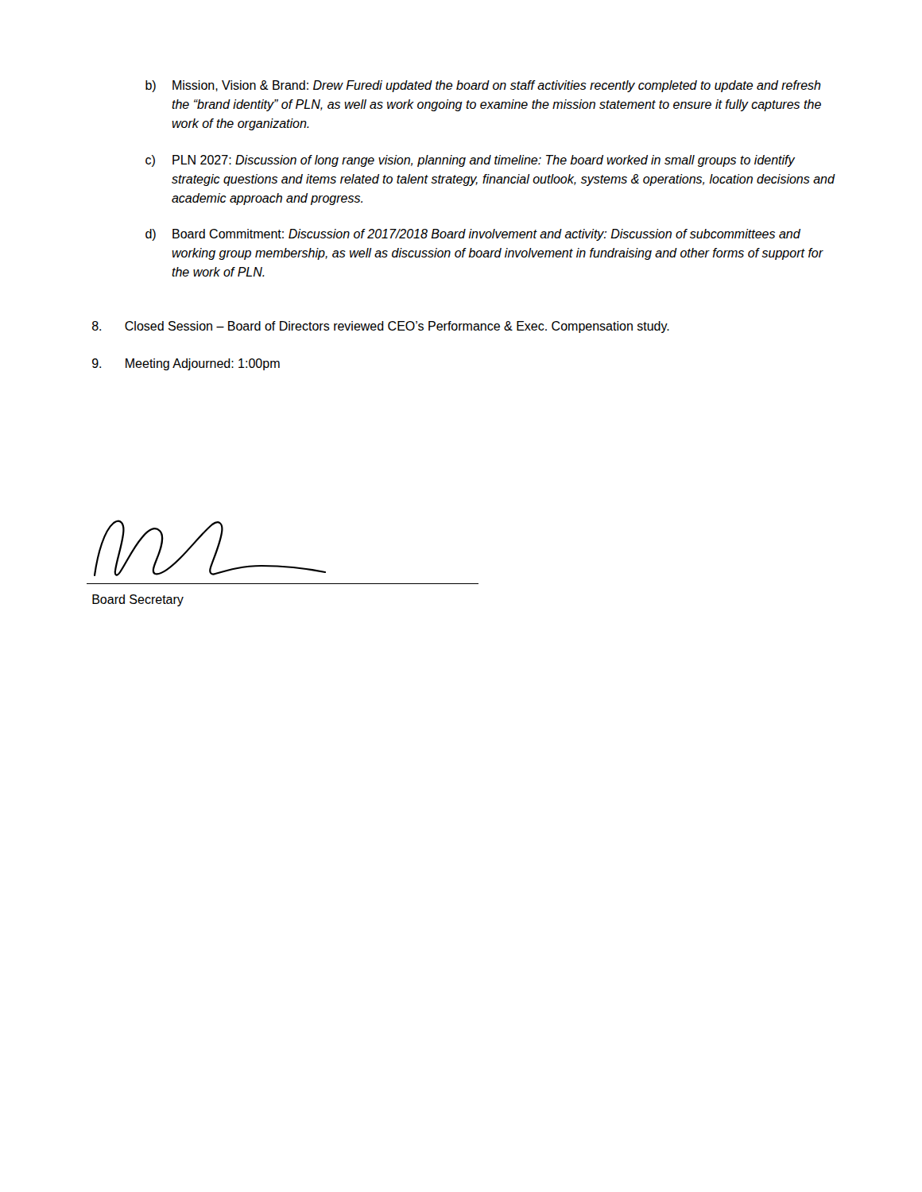b) Mission, Vision & Brand: Drew Furedi updated the board on staff activities recently completed to update and refresh the “brand identity” of PLN, as well as work ongoing to examine the mission statement to ensure it fully captures the work of the organization.
c) PLN 2027: Discussion of long range vision, planning and timeline: The board worked in small groups to identify strategic questions and items related to talent strategy, financial outlook, systems & operations, location decisions and academic approach and progress.
d) Board Commitment: Discussion of 2017/2018 Board involvement and activity: Discussion of subcommittees and working group membership, as well as discussion of board involvement in fundraising and other forms of support for the work of PLN.
8.
Closed Session – Board of Directors reviewed CEO’s Performance & Exec. Compensation study.
9.
Meeting Adjourned: 1:00pm
Board Secretary